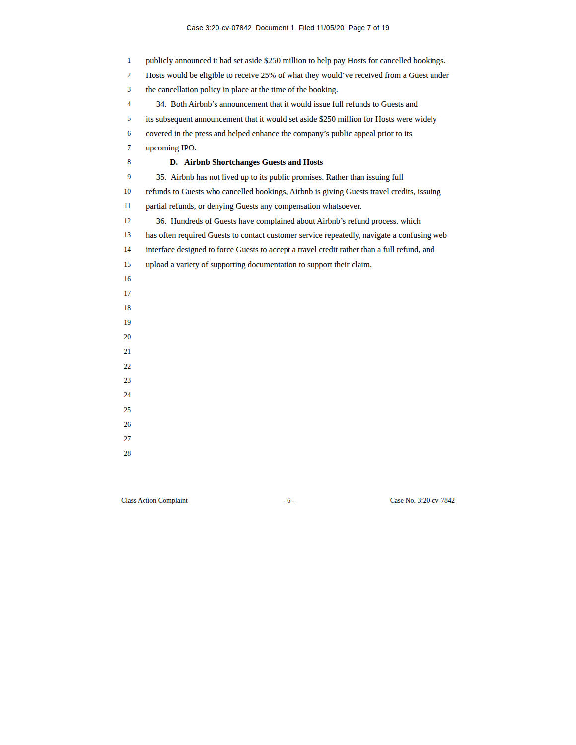Case 3:20-cv-07842 Document 1 Filed 11/05/20 Page 7 of 19
1 2 3 4 5 6 7 8 9 10 11 12 13 14 15 16 17 18 19 20 21 22 23 24 25 26 27 28
publicly announced it had set aside $250 million to help pay Hosts for cancelled bookings.
Hosts would be eligible to receive 25% of what they would’ve received from a Guest under
the cancellation policy in place at the time of the booking.
34. Both Airbnb’s announcement that it would issue full refunds to Guests and
its subsequent announcement that it would set aside $250 million for Hosts were widely
covered in the press and helped enhance the company’s public appeal prior to its
upcoming IPO.
D. Airbnb Shortchanges Guests and Hosts
35. Airbnb has not lived up to its public promises. Rather than issuing full
refunds to Guests who cancelled bookings, Airbnb is giving Guests travel credits, issuing
partial refunds, or denying Guests any compensation whatsoever.
36. Hundreds of Guests have complained about Airbnb’s refund process, which
has often required Guests to contact customer service repeatedly, navigate a confusing web
interface designed to force Guests to accept a travel credit rather than a full refund, and
upload a variety of supporting documentation to support their claim.
Class Action Complaint
- 6 -
Case No. 3:20-cv-7842